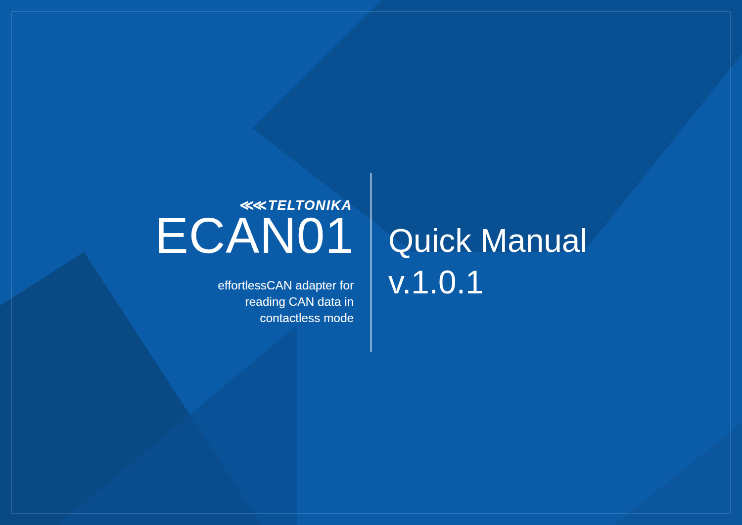≪≪ TELTONIKA
ECAN01
effortlessCAN adapter for reading CAN data in contactless mode
Quick Manual
v.1.0.1